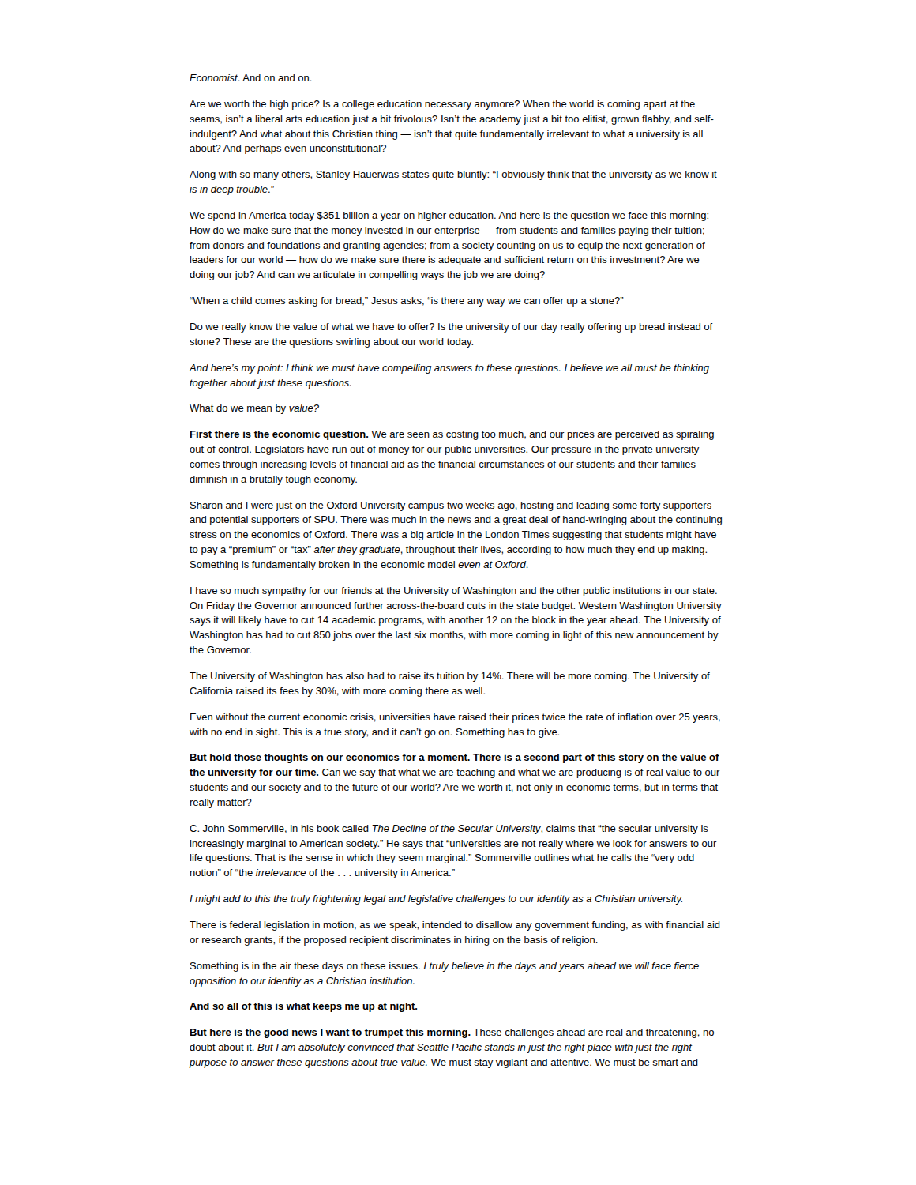Economist. And on and on.
Are we worth the high price? Is a college education necessary anymore? When the world is coming apart at the seams, isn’t a liberal arts education just a bit frivolous? Isn’t the academy just a bit too elitist, grown flabby, and self-indulgent? And what about this Christian thing — isn’t that quite fundamentally irrelevant to what a university is all about? And perhaps even unconstitutional?
Along with so many others, Stanley Hauerwas states quite bluntly: “I obviously think that the university as we know it is in deep trouble.”
We spend in America today $351 billion a year on higher education. And here is the question we face this morning: How do we make sure that the money invested in our enterprise — from students and families paying their tuition; from donors and foundations and granting agencies; from a society counting on us to equip the next generation of leaders for our world — how do we make sure there is adequate and sufficient return on this investment? Are we doing our job? And can we articulate in compelling ways the job we are doing?
“When a child comes asking for bread,” Jesus asks, “is there any way we can offer up a stone?”
Do we really know the value of what we have to offer? Is the university of our day really offering up bread instead of stone? These are the questions swirling about our world today.
And here’s my point: I think we must have compelling answers to these questions. I believe we all must be thinking together about just these questions.
What do we mean by value?
First there is the economic question. We are seen as costing too much, and our prices are perceived as spiraling out of control. Legislators have run out of money for our public universities. Our pressure in the private university comes through increasing levels of financial aid as the financial circumstances of our students and their families diminish in a brutally tough economy.
Sharon and I were just on the Oxford University campus two weeks ago, hosting and leading some forty supporters and potential supporters of SPU. There was much in the news and a great deal of hand-wringing about the continuing stress on the economics of Oxford. There was a big article in the London Times suggesting that students might have to pay a “premium” or “tax” after they graduate, throughout their lives, according to how much they end up making. Something is fundamentally broken in the economic model even at Oxford.
I have so much sympathy for our friends at the University of Washington and the other public institutions in our state. On Friday the Governor announced further across-the-board cuts in the state budget. Western Washington University says it will likely have to cut 14 academic programs, with another 12 on the block in the year ahead. The University of Washington has had to cut 850 jobs over the last six months, with more coming in light of this new announcement by the Governor.
The University of Washington has also had to raise its tuition by 14%. There will be more coming. The University of California raised its fees by 30%, with more coming there as well.
Even without the current economic crisis, universities have raised their prices twice the rate of inflation over 25 years, with no end in sight. This is a true story, and it can’t go on. Something has to give.
But hold those thoughts on our economics for a moment. There is a second part of this story on the value of the university for our time. Can we say that what we are teaching and what we are producing is of real value to our students and our society and to the future of our world? Are we worth it, not only in economic terms, but in terms that really matter?
C. John Sommerville, in his book called The Decline of the Secular University, claims that “the secular university is increasingly marginal to American society.” He says that “universities are not really where we look for answers to our life questions. That is the sense in which they seem marginal.” Sommerville outlines what he calls the “very odd notion” of “the irrelevance of the . . . university in America.”
I might add to this the truly frightening legal and legislative challenges to our identity as a Christian university.
There is federal legislation in motion, as we speak, intended to disallow any government funding, as with financial aid or research grants, if the proposed recipient discriminates in hiring on the basis of religion.
Something is in the air these days on these issues. I truly believe in the days and years ahead we will face fierce opposition to our identity as a Christian institution.
And so all of this is what keeps me up at night.
But here is the good news I want to trumpet this morning. These challenges ahead are real and threatening, no doubt about it. But I am absolutely convinced that Seattle Pacific stands in just the right place with just the right purpose to answer these questions about true value. We must stay vigilant and attentive. We must be smart and